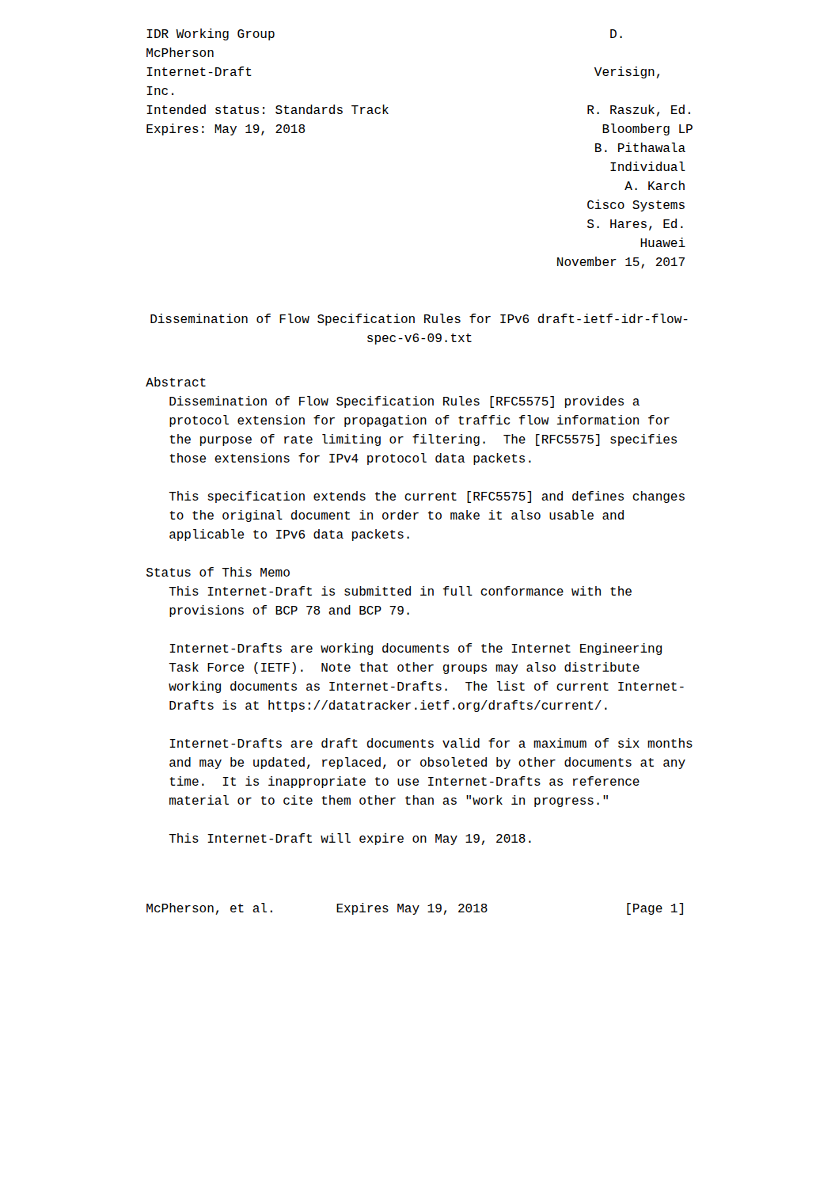IDR Working Group                                            D. McPherson
Internet-Draft                                             Verisign, Inc.
Intended status: Standards Track                          R. Raszuk, Ed.
Expires: May 19, 2018                                       Bloomberg LP
                                                           B. Pithawala
                                                             Individual
                                                               A. Karch
                                                          Cisco Systems
                                                          S. Hares, Ed.
                                                                 Huawei
                                                      November 15, 2017
Dissemination of Flow Specification Rules for IPv6 draft-ietf-idr-flow-spec-v6-09.txt
Abstract
   Dissemination of Flow Specification Rules [RFC5575] provides a
   protocol extension for propagation of traffic flow information for
   the purpose of rate limiting or filtering.  The [RFC5575] specifies
   those extensions for IPv4 protocol data packets.

   This specification extends the current [RFC5575] and defines changes
   to the original document in order to make it also usable and
   applicable to IPv6 data packets.
Status of This Memo
   This Internet-Draft is submitted in full conformance with the
   provisions of BCP 78 and BCP 79.

   Internet-Drafts are working documents of the Internet Engineering
   Task Force (IETF).  Note that other groups may also distribute
   working documents as Internet-Drafts.  The list of current Internet-
   Drafts is at https://datatracker.ietf.org/drafts/current/.

   Internet-Drafts are draft documents valid for a maximum of six months
   and may be updated, replaced, or obsoleted by other documents at any
   time.  It is inappropriate to use Internet-Drafts as reference
   material or to cite them other than as "work in progress."

   This Internet-Draft will expire on May 19, 2018.
McPherson, et al.        Expires May 19, 2018                  [Page 1]